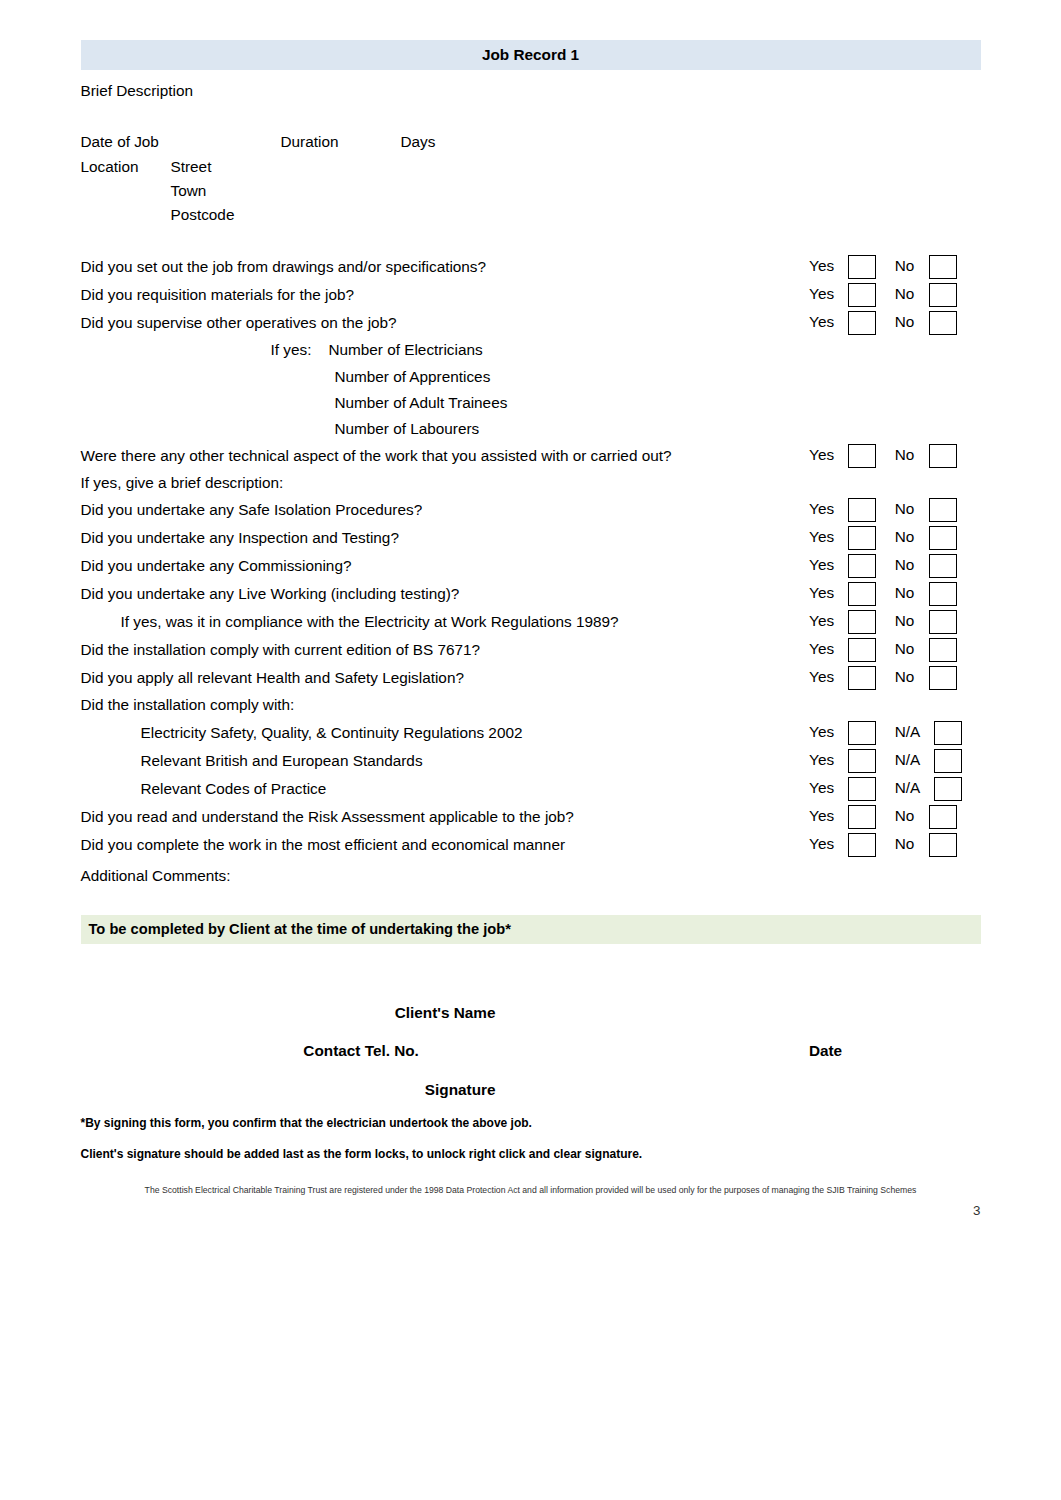Job Record 1
Brief Description
| Date of Job | | Duration | Days |
| Location | Street | | |
| | Town | | |
| | Postcode | | |
| Did you set out the job from drawings and/or specifications? | Yes | No |
| Did you requisition materials for the job? | Yes | No |
| Did you supervise other operatives on the job? | Yes | No |
| If yes: Number of Electricians | | |
| Number of Apprentices | | |
| Number of Adult Trainees | | |
| Number of Labourers | | |
| Were there any other technical aspect of the work that you assisted with or carried out? | Yes | No |
| If yes, give a brief description: | | |
| Did you undertake any Safe Isolation Procedures? | Yes | No |
| Did you undertake any Inspection and Testing? | Yes | No |
| Did you undertake any Commissioning? | Yes | No |
| Did you undertake any Live Working (including testing)? | Yes | No |
| If yes, was it in compliance with the Electricity at Work Regulations 1989? | Yes | No |
| Did the installation comply with current edition of BS 7671? | Yes | No |
| Did you apply all relevant Health and Safety Legislation? | Yes | No |
| Did the installation comply with: | | |
| Electricity Safety, Quality, & Continuity Regulations 2002 | Yes | N/A |
| Relevant British and European Standards | Yes | N/A |
| Relevant Codes of Practice | Yes | N/A |
| Did you read and understand the Risk Assessment applicable to the job? | Yes | No |
| Did you complete the work in the most efficient and economical manner | Yes | No |
Additional Comments:
To be completed by Client at the time of undertaking the job*
Client's Name
Contact Tel. No.
Date
Signature
*By signing this form, you confirm that the electrician undertook the above job.
Client's signature should be added last as the form locks, to unlock right click and clear signature.
The Scottish Electrical Charitable Training Trust are registered under the 1998 Data Protection Act and all information provided will be used only for the purposes of managing the SJIB Training Schemes
3